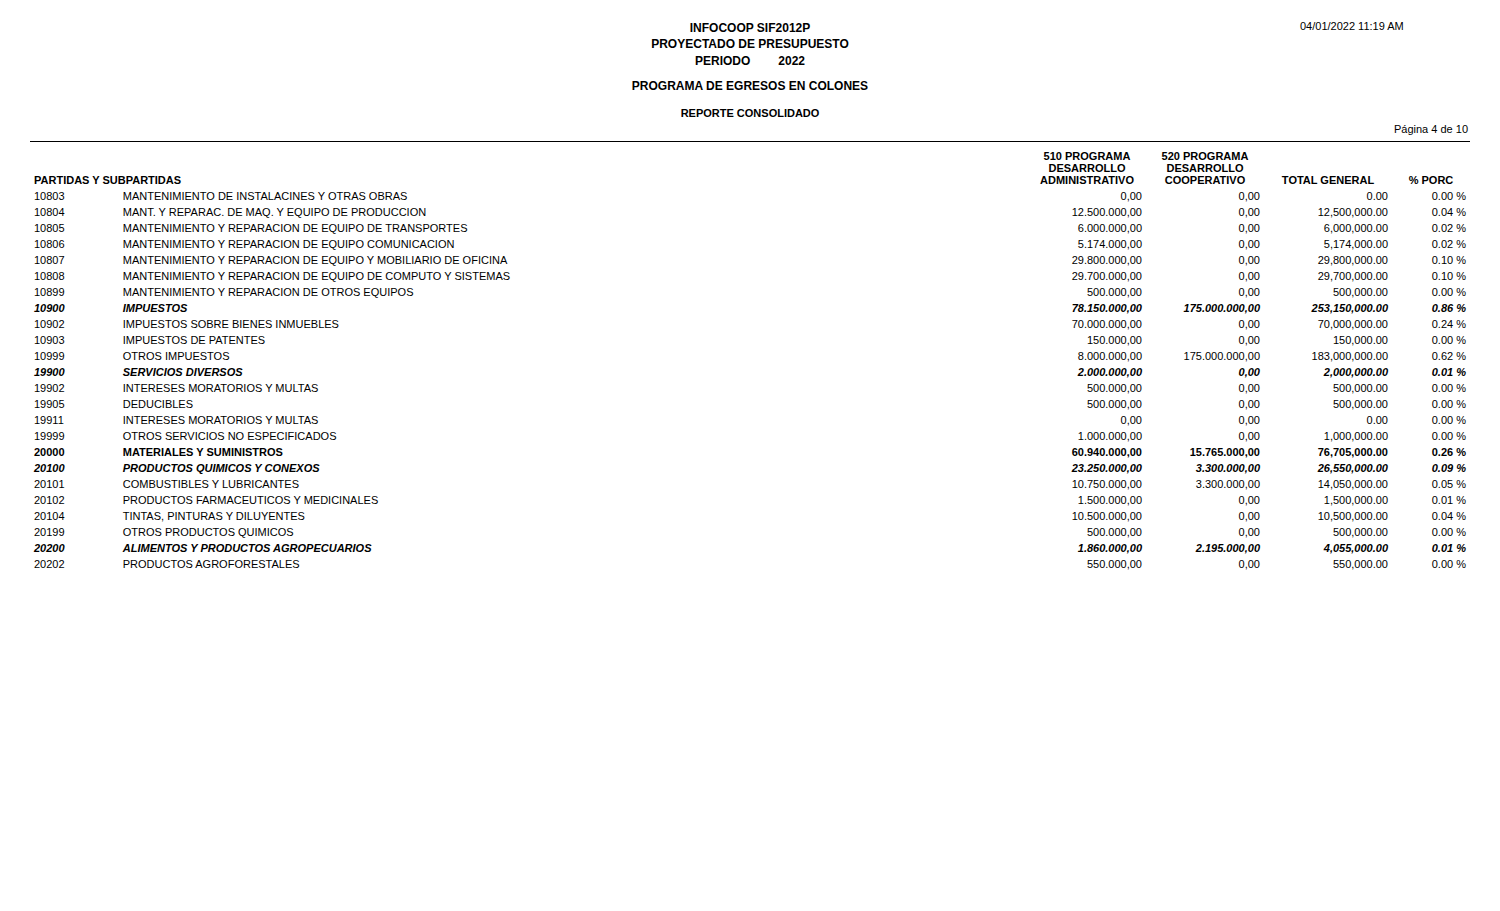04/01/2022 11:19 AM
INFOCOOP SIF2012P PROYECTADO DE PRESUPUESTO
PERIODO 2022
PROGRAMA DE EGRESOS EN COLONES
REPORTE CONSOLIDADO
Página 4 de 10
| PARTIDAS Y SUBPARTIDAS | 510 PROGRAMA DESARROLLO ADMINISTRATIVO | 520 PROGRAMA DESARROLLO COOPERATIVO | TOTAL GENERAL | % PORC |
| --- | --- | --- | --- | --- |
| 10803 | MANTENIMIENTO DE INSTALACINES Y OTRAS OBRAS | 0,00 | 0,00 | 0.00 | 0.00 % |
| 10804 | MANT. Y REPARAC. DE MAQ. Y EQUIPO DE PRODUCCION | 12.500.000,00 | 0,00 | 12,500,000.00 | 0.04 % |
| 10805 | MANTENIMIENTO Y REPARACION DE EQUIPO DE TRANSPORTES | 6.000.000,00 | 0,00 | 6,000,000.00 | 0.02 % |
| 10806 | MANTENIMIENTO Y REPARACION DE EQUIPO COMUNICACION | 5.174.000,00 | 0,00 | 5,174,000.00 | 0.02 % |
| 10807 | MANTENIMIENTO Y REPARACION DE EQUIPO Y MOBILIARIO DE OFICINA | 29.800.000,00 | 0,00 | 29,800,000.00 | 0.10 % |
| 10808 | MANTENIMIENTO Y REPARACION DE EQUIPO DE COMPUTO Y SISTEMAS | 29.700.000,00 | 0,00 | 29,700,000.00 | 0.10 % |
| 10899 | MANTENIMIENTO Y REPARACION DE OTROS EQUIPOS | 500.000,00 | 0,00 | 500,000.00 | 0.00 % |
| 10900 | IMPUESTOS | 78.150.000,00 | 175.000.000,00 | 253,150,000.00 | 0.86 % |
| 10902 | IMPUESTOS SOBRE BIENES INMUEBLES | 70.000.000,00 | 0,00 | 70,000,000.00 | 0.24 % |
| 10903 | IMPUESTOS DE PATENTES | 150.000,00 | 0,00 | 150,000.00 | 0.00 % |
| 10999 | OTROS IMPUESTOS | 8.000.000,00 | 175.000.000,00 | 183,000,000.00 | 0.62 % |
| 19900 | SERVICIOS DIVERSOS | 2.000.000,00 | 0,00 | 2,000,000.00 | 0.01 % |
| 19902 | INTERESES MORATORIOS Y MULTAS | 500.000,00 | 0,00 | 500,000.00 | 0.00 % |
| 19905 | DEDUCIBLES | 500.000,00 | 0,00 | 500,000.00 | 0.00 % |
| 19911 | INTERESES MORATORIOS Y MULTAS | 0,00 | 0,00 | 0.00 | 0.00 % |
| 19999 | OTROS SERVICIOS NO ESPECIFICADOS | 1.000.000,00 | 0,00 | 1,000,000.00 | 0.00 % |
| 20000 | MATERIALES Y SUMINISTROS | 60.940.000,00 | 15.765.000,00 | 76,705,000.00 | 0.26 % |
| 20100 | PRODUCTOS QUIMICOS Y CONEXOS | 23.250.000,00 | 3.300.000,00 | 26,550,000.00 | 0.09 % |
| 20101 | COMBUSTIBLES Y LUBRICANTES | 10.750.000,00 | 3.300.000,00 | 14,050,000.00 | 0.05 % |
| 20102 | PRODUCTOS FARMACEUTICOS Y MEDICINALES | 1.500.000,00 | 0,00 | 1,500,000.00 | 0.01 % |
| 20104 | TINTAS, PINTURAS Y DILUYENTES | 10.500.000,00 | 0,00 | 10,500,000.00 | 0.04 % |
| 20199 | OTROS PRODUCTOS QUIMICOS | 500.000,00 | 0,00 | 500,000.00 | 0.00 % |
| 20200 | ALIMENTOS Y PRODUCTOS AGROPECUARIOS | 1.860.000,00 | 2.195.000,00 | 4,055,000.00 | 0.01 % |
| 20202 | PRODUCTOS AGROFORESTALES | 550.000,00 | 0,00 | 550,000.00 | 0.00 % |